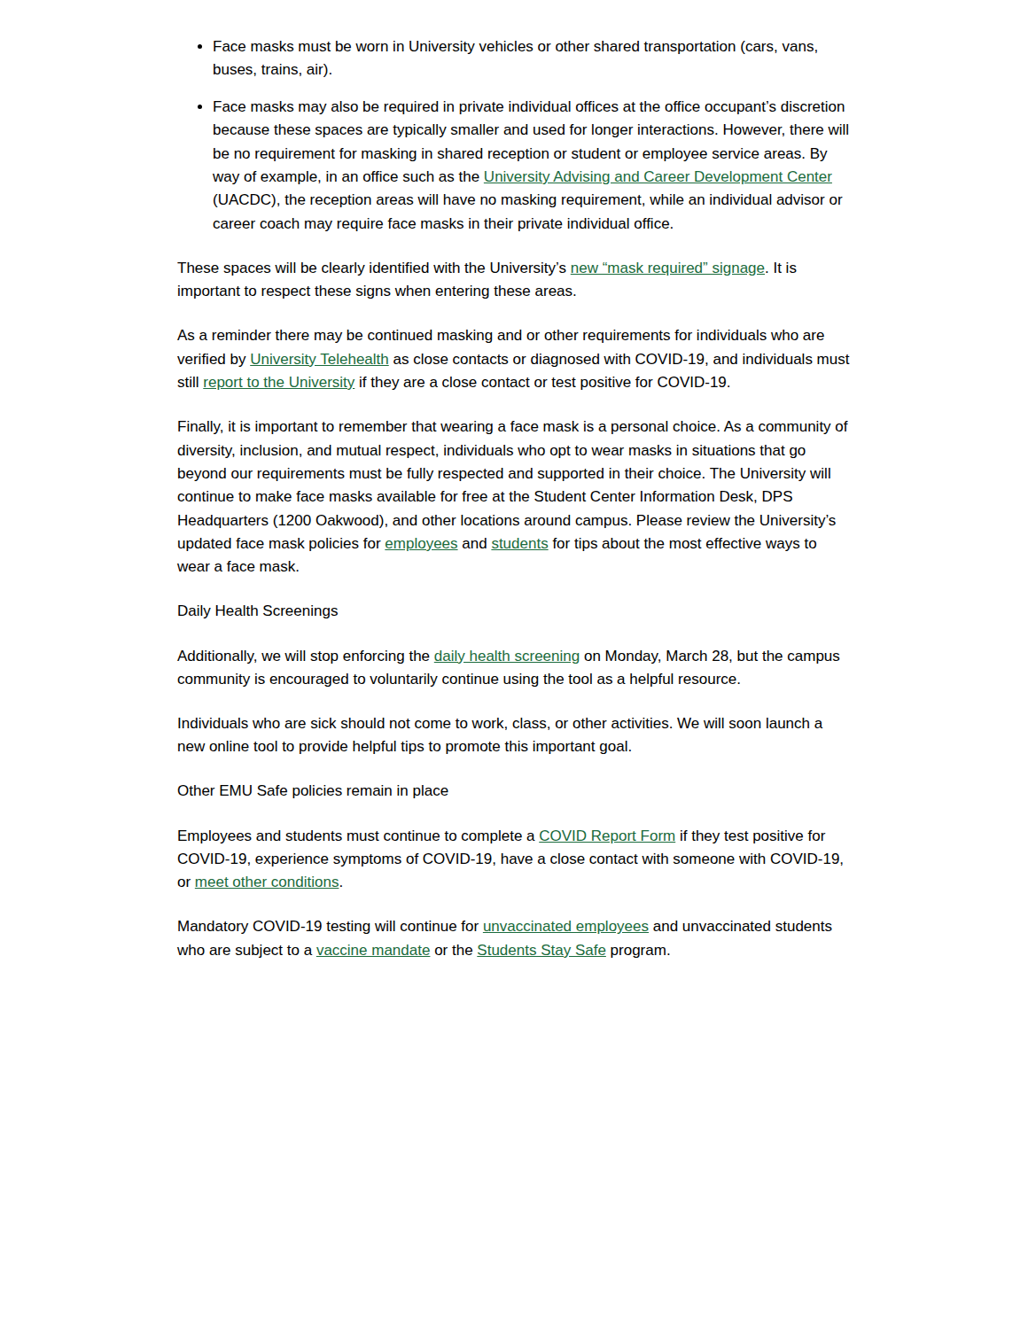Face masks must be worn in University vehicles or other shared transportation (cars, vans, buses, trains, air).
Face masks may also be required in private individual offices at the office occupant’s discretion because these spaces are typically smaller and used for longer interactions. However, there will be no requirement for masking in shared reception or student or employee service areas. By way of example, in an office such as the University Advising and Career Development Center (UACDC), the reception areas will have no masking requirement, while an individual advisor or career coach may require face masks in their private individual office.
These spaces will be clearly identified with the University’s new “mask required” signage. It is important to respect these signs when entering these areas.
As a reminder there may be continued masking and or other requirements for individuals who are verified by University Telehealth as close contacts or diagnosed with COVID-19, and individuals must still report to the University if they are a close contact or test positive for COVID-19.
Finally, it is important to remember that wearing a face mask is a personal choice. As a community of diversity, inclusion, and mutual respect, individuals who opt to wear masks in situations that go beyond our requirements must be fully respected and supported in their choice. The University will continue to make face masks available for free at the Student Center Information Desk, DPS Headquarters (1200 Oakwood), and other locations around campus. Please review the University’s updated face mask policies for employees and students for tips about the most effective ways to wear a face mask.
Daily Health Screenings
Additionally, we will stop enforcing the daily health screening on Monday, March 28, but the campus community is encouraged to voluntarily continue using the tool as a helpful resource.
Individuals who are sick should not come to work, class, or other activities. We will soon launch a new online tool to provide helpful tips to promote this important goal.
Other EMU Safe policies remain in place
Employees and students must continue to complete a COVID Report Form if they test positive for COVID-19, experience symptoms of COVID-19, have a close contact with someone with COVID-19, or meet other conditions.
Mandatory COVID-19 testing will continue for unvaccinated employees and unvaccinated students who are subject to a vaccine mandate or the Students Stay Safe program.